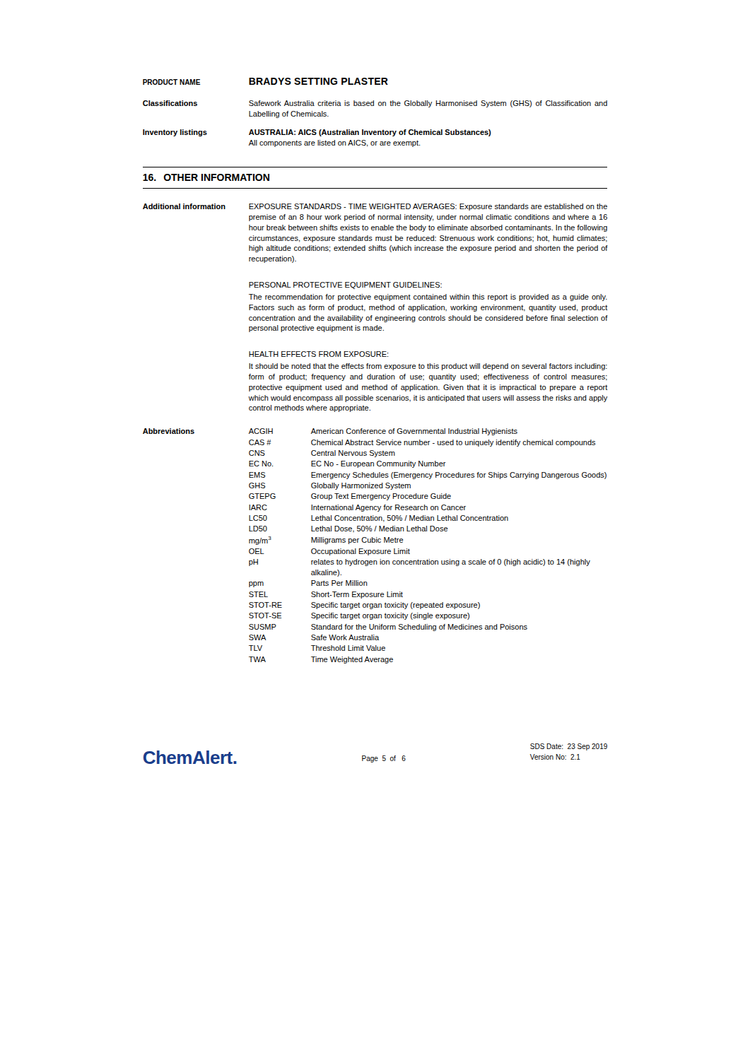PRODUCT NAME
BRADYS SETTING PLASTER
Classifications
Safework Australia criteria is based on the Globally Harmonised System (GHS) of Classification and Labelling of Chemicals.
Inventory listings
AUSTRALIA: AICS (Australian Inventory of Chemical Substances)
All components are listed on AICS, or are exempt.
16. OTHER INFORMATION
Additional information
EXPOSURE STANDARDS - TIME WEIGHTED AVERAGES: Exposure standards are established on the premise of an 8 hour work period of normal intensity, under normal climatic conditions and where a 16 hour break between shifts exists to enable the body to eliminate absorbed contaminants. In the following circumstances, exposure standards must be reduced: Strenuous work conditions; hot, humid climates; high altitude conditions; extended shifts (which increase the exposure period and shorten the period of recuperation).
PERSONAL PROTECTIVE EQUIPMENT GUIDELINES:
The recommendation for protective equipment contained within this report is provided as a guide only. Factors such as form of product, method of application, working environment, quantity used, product concentration and the availability of engineering controls should be considered before final selection of personal protective equipment is made.
HEALTH EFFECTS FROM EXPOSURE:
It should be noted that the effects from exposure to this product will depend on several factors including: form of product; frequency and duration of use; quantity used; effectiveness of control measures; protective equipment used and method of application. Given that it is impractical to prepare a report which would encompass all possible scenarios, it is anticipated that users will assess the risks and apply control methods where appropriate.
Abbreviations
| ACGIH | American Conference of Governmental Industrial Hygienists |
| CAS # | Chemical Abstract Service number - used to uniquely identify chemical compounds |
| CNS | Central Nervous System |
| EC No. | EC No - European Community Number |
| EMS | Emergency Schedules (Emergency Procedures for Ships Carrying Dangerous Goods) |
| GHS | Globally Harmonized System |
| GTEPG | Group Text Emergency Procedure Guide |
| IARC | International Agency for Research on Cancer |
| LC50 | Lethal Concentration, 50% / Median Lethal Concentration |
| LD50 | Lethal Dose, 50% / Median Lethal Dose |
| mg/m 3 | Milligrams per Cubic Metre |
| OEL | Occupational Exposure Limit |
| pH | relates to hydrogen ion concentration using a scale of 0 (high acidic) to 14 (highly alkaline). |
| ppm | Parts Per Million |
| STEL | Short-Term Exposure Limit |
| STOT-RE | Specific target organ toxicity (repeated exposure) |
| STOT-SE | Specific target organ toxicity (single exposure) |
| SUSMP | Standard for the Uniform Scheduling of Medicines and Poisons |
| SWA | Safe Work Australia |
| TLV | Threshold Limit Value |
| TWA | Time Weighted Average |
Chem Alert.
Page 5 of 6
SDS Date: 23 Sep 2019
Version No: 2.1